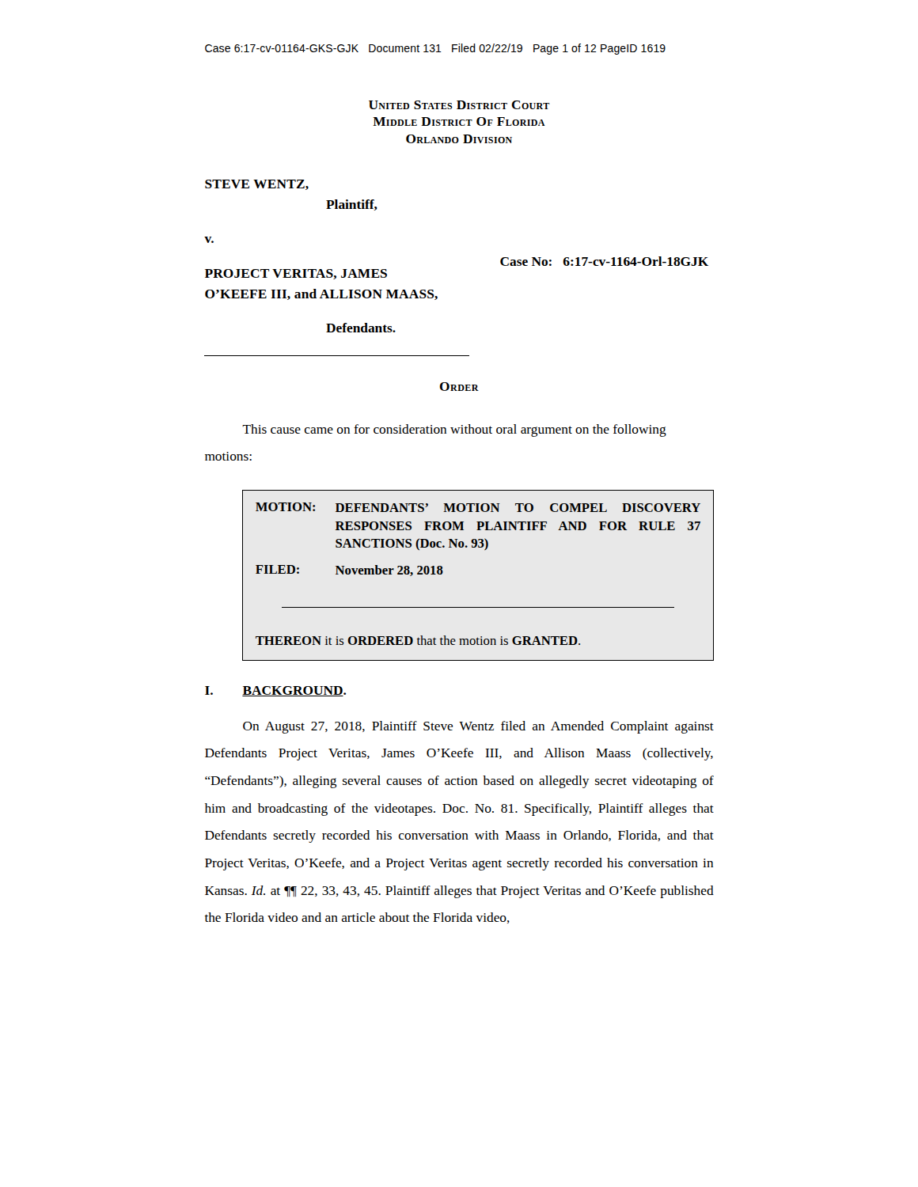Case 6:17-cv-01164-GKS-GJK Document 131 Filed 02/22/19 Page 1 of 12 PageID 1619
United States District Court
Middle District Of Florida
Orlando Division
STEVE WENTZ,
Plaintiff,
v.
PROJECT VERITAS, JAMES
O’KEEFE III, and ALLISON MAASS,
Defendants.
Case No: 6:17-cv-1164-Orl-18GJK
Order
This cause came on for consideration without oral argument on the following motions:
MOTION:
DEFENDANTS’ MOTION TO COMPEL DISCOVERY RESPONSES FROM PLAINTIFF AND FOR RULE 37 SANCTIONS (Doc. No. 93)
FILED:
November 28, 2018
THEREON it is ORDERED that the motion is GRANTED.
I. BACKGROUND.
On August 27, 2018, Plaintiff Steve Wentz filed an Amended Complaint against Defendants Project Veritas, James O’Keefe III, and Allison Maass (collectively, “Defendants”), alleging several causes of action based on allegedly secret videotaping of him and broadcasting of the videotapes. Doc. No. 81. Specifically, Plaintiff alleges that Defendants secretly recorded his conversation with Maass in Orlando, Florida, and that Project Veritas, O’Keefe, and a Project Veritas agent secretly recorded his conversation in Kansas. Id. at ¶¶ 22, 33, 43, 45. Plaintiff alleges that Project Veritas and O’Keefe published the Florida video and an article about the Florida video,